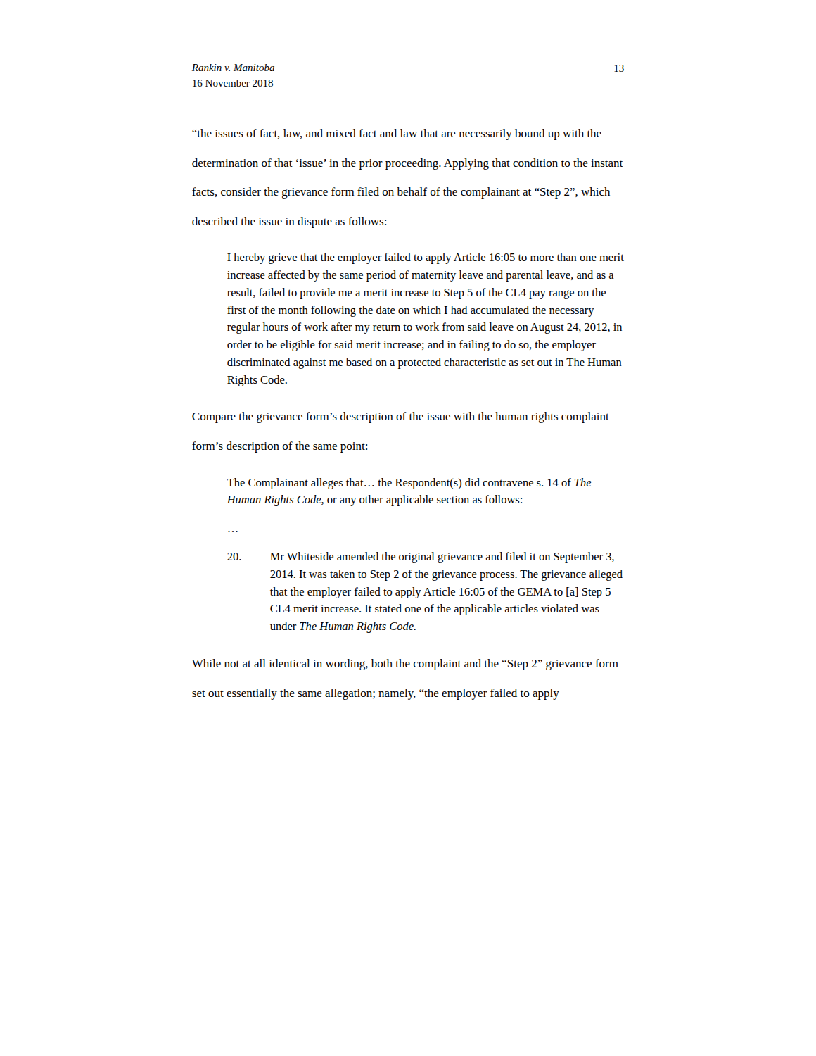Rankin v. Manitoba 16 November 2018
13
“the issues of fact, law, and mixed fact and law that are necessarily bound up with the determination of that ‘issue’ in the prior proceeding. Applying that condition to the instant facts, consider the grievance form filed on behalf of the complainant at “Step 2”, which described the issue in dispute as follows:
I hereby grieve that the employer failed to apply Article 16:05 to more than one merit increase affected by the same period of maternity leave and parental leave, and as a result, failed to provide me a merit increase to Step 5 of the CL4 pay range on the first of the month following the date on which I had accumulated the necessary regular hours of work after my return to work from said leave on August 24, 2012, in order to be eligible for said merit increase; and in failing to do so, the employer discriminated against me based on a protected characteristic as set out in The Human Rights Code.
Compare the grievance form’s description of the issue with the human rights complaint form’s description of the same point:
The Complainant alleges that… the Respondent(s) did contravene s. 14 of The Human Rights Code, or any other applicable section as follows:
…
20. Mr Whiteside amended the original grievance and filed it on September 3, 2014. It was taken to Step 2 of the grievance process. The grievance alleged that the employer failed to apply Article 16:05 of the GEMA to [a] Step 5 CL4 merit increase. It stated one of the applicable articles violated was under The Human Rights Code.
While not at all identical in wording, both the complaint and the “Step 2” grievance form set out essentially the same allegation; namely, “the employer failed to apply